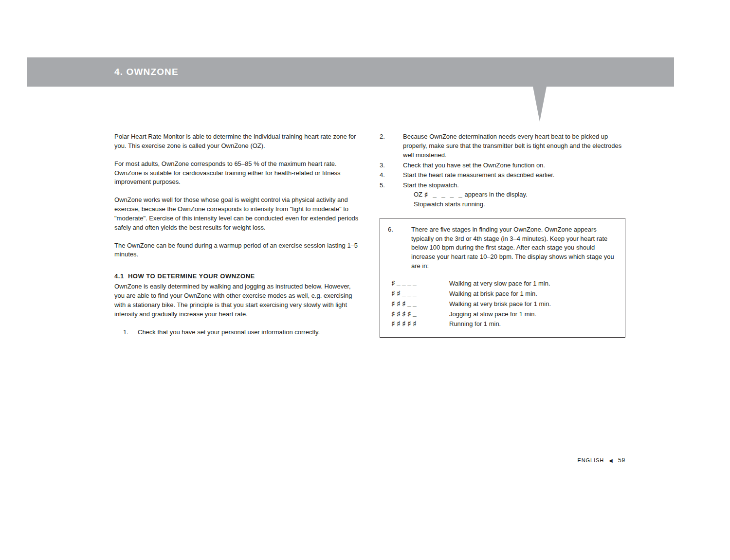4. OwnZone
Polar Heart Rate Monitor is able to determine the individual training heart rate zone for you. This exercise zone is called your OwnZone (OZ).
For most adults, OwnZone corresponds to 65–85 % of the maximum heart rate. OwnZone is suitable for cardiovascular training either for health-related or fitness improvement purposes.
OwnZone works well for those whose goal is weight control via physical activity and exercise, because the OwnZone corresponds to intensity from "light to moderate" to "moderate". Exercise of this intensity level can be conducted even for extended periods safely and often yields the best results for weight loss.
The OwnZone can be found during a warmup period of an exercise session lasting 1–5 minutes.
4.1 How to determine your OwnZone
OwnZone is easily determined by walking and jogging as instructed below. However, you are able to find your OwnZone with other exercise modes as well, e.g. exercising with a stationary bike. The principle is that you start exercising very slowly with light intensity and gradually increase your heart rate.
Check that you have set your personal user information correctly.
Because OwnZone determination needs every heart beat to be picked up properly, make sure that the transmitter belt is tight enough and the electrodes well moistened.
Check that you have set the OwnZone function on.
Start the heart rate measurement as described earlier.
Start the stopwatch. OZ ♯ _ _ _ _ appears in the display. Stopwatch starts running.
There are five stages in finding your OwnZone. OwnZone appears typically on the 3rd or 4th stage (in 3–4 minutes). Keep your heart rate below 100 bpm during the first stage. After each stage you should increase your heart rate 10–20 bpm. The display shows which stage you are in:
| ♯ _ _ _ _ | Walking at very slow pace for 1 min. |
| ♯ ♯ _ _ _ | Walking at brisk pace for 1 min. |
| ♯ ♯ ♯ _ _ | Walking at very brisk pace for 1 min. |
| ♯ ♯ ♯ ♯ _ | Jogging at slow pace for 1 min. |
| ♯ ♯ ♯ ♯ ♯ | Running for 1 min. |
ENGLISH◀59